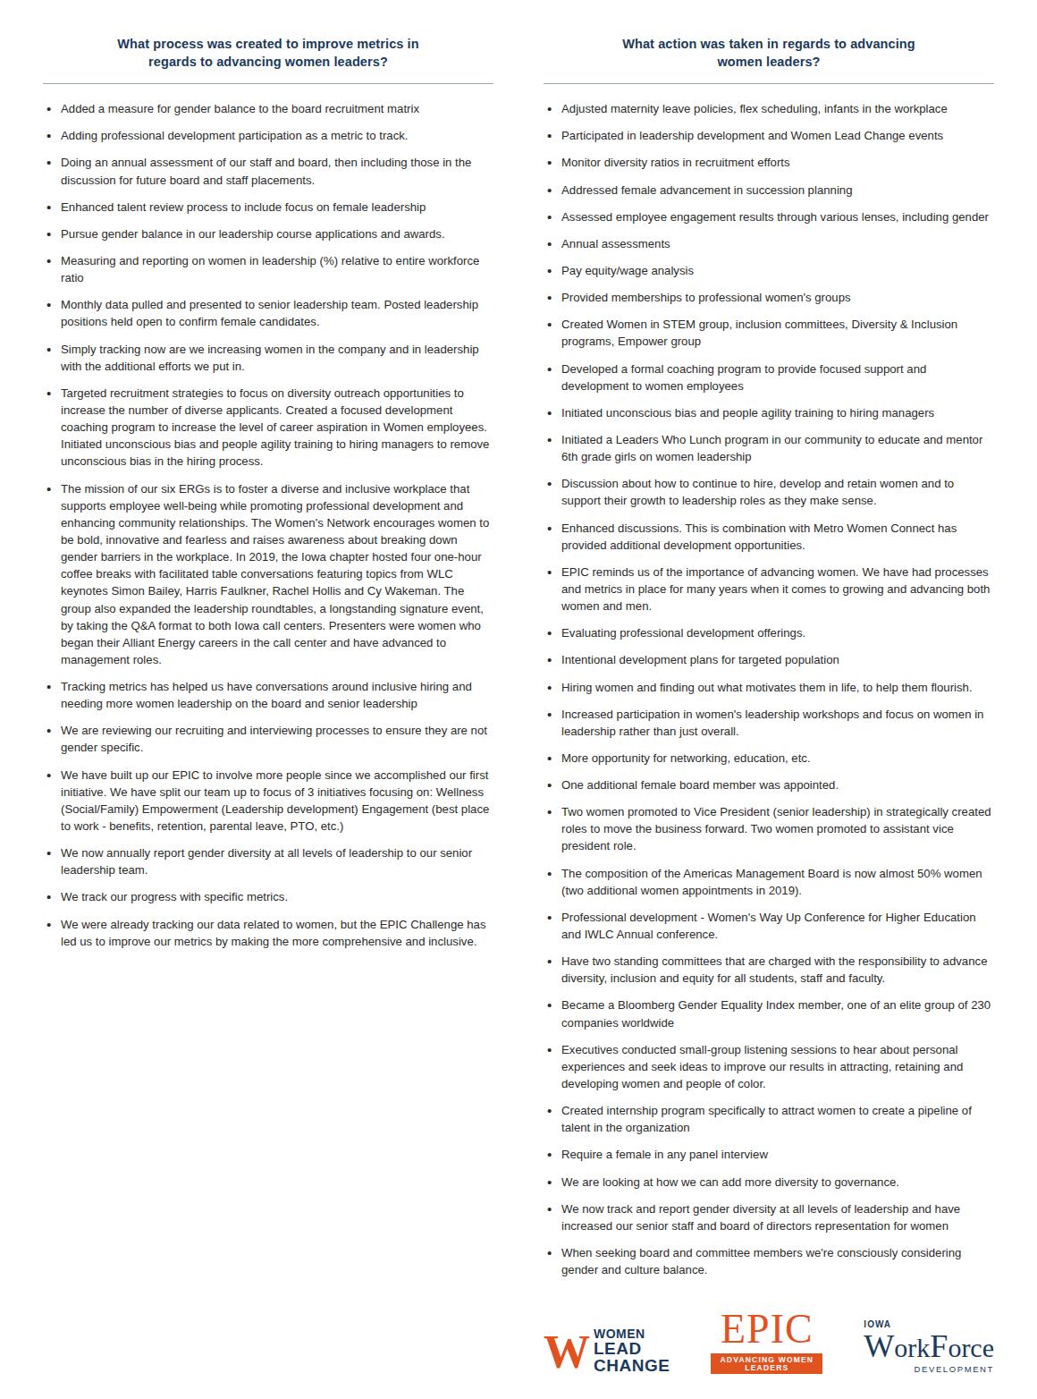What process was created to improve metrics in
regards to advancing women leaders?
Added a measure for gender balance to the board recruitment matrix
Adding professional development participation as a metric to track.
Doing an annual assessment of our staff and board, then including those in the discussion for future board and staff placements.
Enhanced talent review process to include focus on female leadership
Pursue gender balance in our leadership course applications and awards.
Measuring and reporting on women in leadership (%) relative to entire workforce ratio
Monthly data pulled and presented to senior leadership team. Posted leadership positions held open to confirm female candidates.
Simply tracking now are we increasing women in the company and in leadership with the additional efforts we put in.
Targeted recruitment strategies to focus on diversity outreach opportunities to increase the number of diverse applicants. Created a focused development coaching program to increase the level of career aspiration in Women employees. Initiated unconscious bias and people agility training to hiring managers to remove unconscious bias in the hiring process.
The mission of our six ERGs is to foster a diverse and inclusive workplace that supports employee well-being while promoting professional development and enhancing community relationships. The Women's Network encourages women to be bold, innovative and fearless and raises awareness about breaking down gender barriers in the workplace. In 2019, the Iowa chapter hosted four one-hour coffee breaks with facilitated table conversations featuring topics from WLC keynotes Simon Bailey, Harris Faulkner, Rachel Hollis and Cy Wakeman. The group also expanded the leadership roundtables, a longstanding signature event, by taking the Q&A format to both Iowa call centers. Presenters were women who began their Alliant Energy careers in the call center and have advanced to management roles.
Tracking metrics has helped us have conversations around inclusive hiring and needing more women leadership on the board and senior leadership
We are reviewing our recruiting and interviewing processes to ensure they are not gender specific.
We have built up our EPIC to involve more people since we accomplished our first initiative. We have split our team up to focus of 3 initiatives focusing on: Wellness (Social/Family) Empowerment (Leadership development) Engagement (best place to work - benefits, retention, parental leave, PTO, etc.)
We now annually report gender diversity at all levels of leadership to our senior leadership team.
We track our progress with specific metrics.
We were already tracking our data related to women, but the EPIC Challenge has led us to improve our metrics by making the more comprehensive and inclusive.
What action was taken in regards to advancing
women leaders?
Adjusted maternity leave policies, flex scheduling, infants in the workplace
Participated in leadership development and Women Lead Change events
Monitor diversity ratios in recruitment efforts
Addressed female advancement in succession planning
Assessed employee engagement results through various lenses, including gender
Annual assessments
Pay equity/wage analysis
Provided memberships to professional women's groups
Created Women in STEM group, inclusion committees, Diversity & Inclusion programs, Empower group
Developed a formal coaching program to provide focused support and development to women employees
Initiated unconscious bias and people agility training to hiring managers
Initiated a Leaders Who Lunch program in our community to educate and mentor 6th grade girls on women leadership
Discussion about how to continue to hire, develop and retain women and to support their growth to leadership roles as they make sense.
Enhanced discussions. This is combination with Metro Women Connect has provided additional development opportunities.
EPIC reminds us of the importance of advancing women. We have had processes and metrics in place for many years when it comes to growing and advancing both women and men.
Evaluating professional development offerings.
Intentional development plans for targeted population
Hiring women and finding out what motivates them in life, to help them flourish.
Increased participation in women's leadership workshops and focus on women in leadership rather than just overall.
More opportunity for networking, education, etc.
One additional female board member was appointed.
Two women promoted to Vice President (senior leadership) in strategically created roles to move the business forward. Two women promoted to assistant vice president role.
The composition of the Americas Management Board is now almost 50% women (two additional women appointments in 2019).
Professional development - Women's Way Up Conference for Higher Education and IWLC Annual conference.
Have two standing committees that are charged with the responsibility to advance diversity, inclusion and equity for all students, staff and faculty.
Became a Bloomberg Gender Equality Index member, one of an elite group of 230 companies worldwide
Executives conducted small-group listening sessions to hear about personal experiences and seek ideas to improve our results in attracting, retaining and developing women and people of color.
Created internship program specifically to attract women to create a pipeline of talent in the organization
Require a female in any panel interview
We are looking at how we can add more diversity to governance.
We now track and report gender diversity at all levels of leadership and have increased our senior staff and board of directors representation for women
When seeking board and committee members we're consciously considering gender and culture balance.
W
Women Lead Change
EPIC
Advancing Women Leaders
Iowa
WorkForce
Development